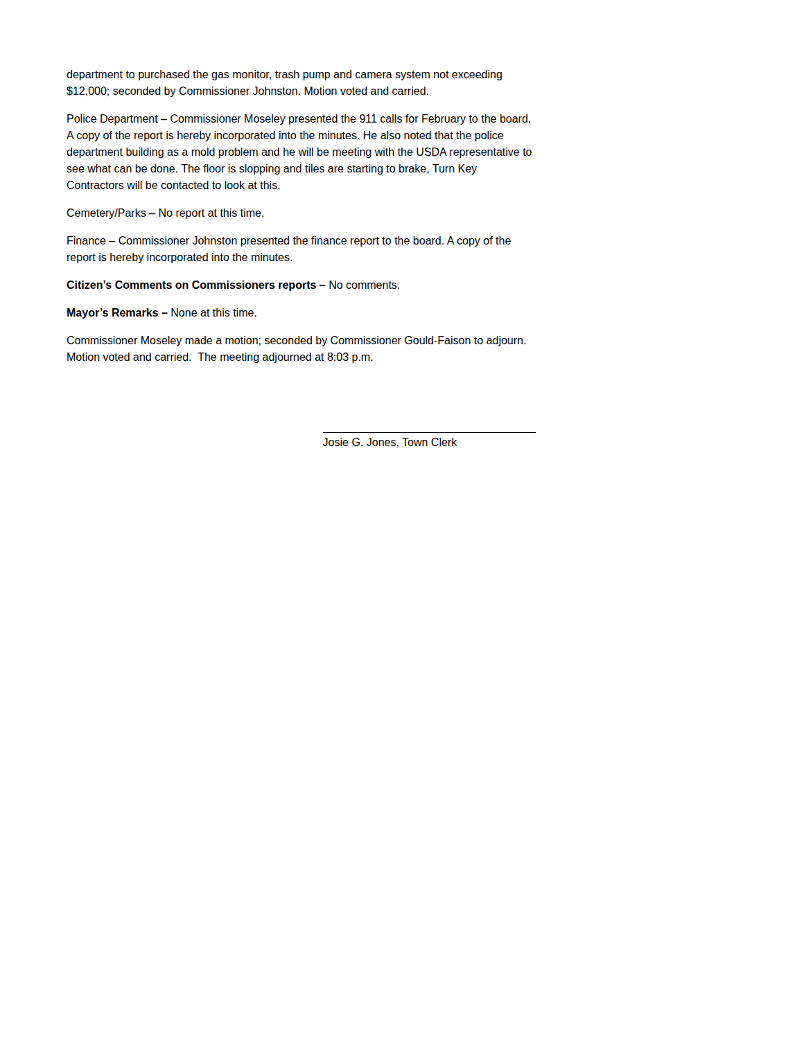department to purchased the gas monitor, trash pump and camera system not exceeding $12,000; seconded by Commissioner Johnston. Motion voted and carried.
Police Department – Commissioner Moseley presented the 911 calls for February to the board. A copy of the report is hereby incorporated into the minutes. He also noted that the police department building as a mold problem and he will be meeting with the USDA representative to see what can be done. The floor is slopping and tiles are starting to brake, Turn Key Contractors will be contacted to look at this.
Cemetery/Parks – No report at this time.
Finance – Commissioner Johnston presented the finance report to the board. A copy of the report is hereby incorporated into the minutes.
Citizen’s Comments on Commissioners reports – No comments.
Mayor’s Remarks – None at this time.
Commissioner Moseley made a motion; seconded by Commissioner Gould-Faison to adjourn. Motion voted and carried. The meeting adjourned at 8:03 p.m.
Josie G. Jones, Town Clerk